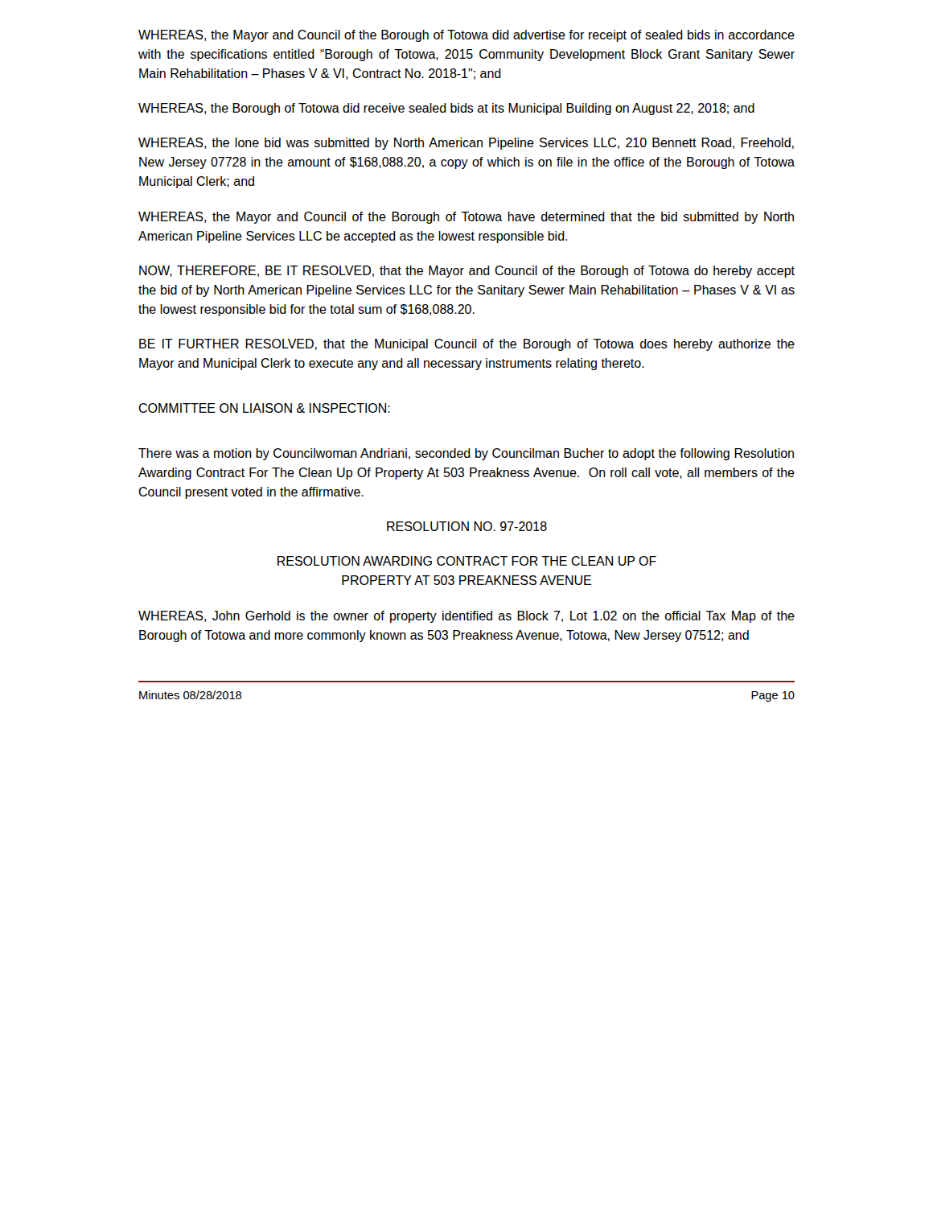WHEREAS, the Mayor and Council of the Borough of Totowa did advertise for receipt of sealed bids in accordance with the specifications entitled “Borough of Totowa, 2015 Community Development Block Grant Sanitary Sewer Main Rehabilitation – Phases V & VI, Contract No. 2018-1"; and
WHEREAS, the Borough of Totowa did receive sealed bids at its Municipal Building on August 22, 2018; and
WHEREAS, the lone bid was submitted by North American Pipeline Services LLC, 210 Bennett Road, Freehold, New Jersey 07728 in the amount of $168,088.20, a copy of which is on file in the office of the Borough of Totowa Municipal Clerk; and
WHEREAS, the Mayor and Council of the Borough of Totowa have determined that the bid submitted by North American Pipeline Services LLC be accepted as the lowest responsible bid.
NOW, THEREFORE, BE IT RESOLVED, that the Mayor and Council of the Borough of Totowa do hereby accept the bid of by North American Pipeline Services LLC for the Sanitary Sewer Main Rehabilitation – Phases V & VI as the lowest responsible bid for the total sum of $168,088.20.
BE IT FURTHER RESOLVED, that the Municipal Council of the Borough of Totowa does hereby authorize the Mayor and Municipal Clerk to execute any and all necessary instruments relating thereto.
COMMITTEE ON LIAISON & INSPECTION:
There was a motion by Councilwoman Andriani, seconded by Councilman Bucher to adopt the following Resolution Awarding Contract For The Clean Up Of Property At 503 Preakness Avenue. On roll call vote, all members of the Council present voted in the affirmative.
RESOLUTION NO. 97-2018
RESOLUTION AWARDING CONTRACT FOR THE CLEAN UP OF
PROPERTY AT 503 PREAKNESS AVENUE
WHEREAS, John Gerhold is the owner of property identified as Block 7, Lot 1.02 on the official Tax Map of the Borough of Totowa and more commonly known as 503 Preakness Avenue, Totowa, New Jersey 07512; and
Minutes 08/28/2018 Page 10